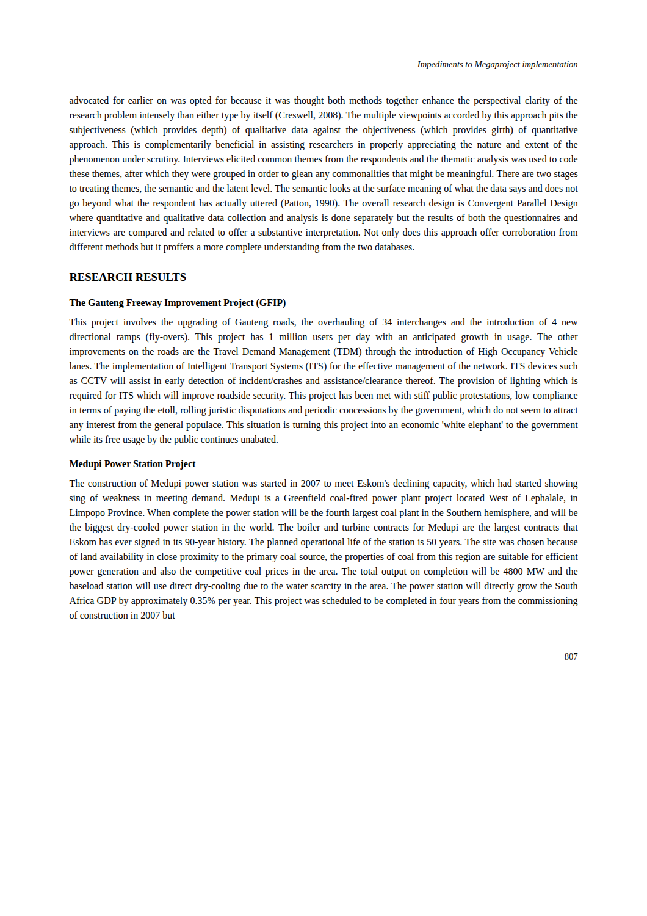Impediments to Megaproject implementation
advocated for earlier on was opted for because it was thought both methods together enhance the perspectival clarity of the research problem intensely than either type by itself (Creswell, 2008). The multiple viewpoints accorded by this approach pits the subjectiveness (which provides depth) of qualitative data against the objectiveness (which provides girth) of quantitative approach. This is complementarily beneficial in assisting researchers in properly appreciating the nature and extent of the phenomenon under scrutiny. Interviews elicited common themes from the respondents and the thematic analysis was used to code these themes, after which they were grouped in order to glean any commonalities that might be meaningful. There are two stages to treating themes, the semantic and the latent level. The semantic looks at the surface meaning of what the data says and does not go beyond what the respondent has actually uttered (Patton, 1990). The overall research design is Convergent Parallel Design where quantitative and qualitative data collection and analysis is done separately but the results of both the questionnaires and interviews are compared and related to offer a substantive interpretation. Not only does this approach offer corroboration from different methods but it proffers a more complete understanding from the two databases.
RESEARCH RESULTS
The Gauteng Freeway Improvement Project (GFIP)
This project involves the upgrading of Gauteng roads, the overhauling of 34 interchanges and the introduction of 4 new directional ramps (fly-overs). This project has 1 million users per day with an anticipated growth in usage. The other improvements on the roads are the Travel Demand Management (TDM) through the introduction of High Occupancy Vehicle lanes. The implementation of Intelligent Transport Systems (ITS) for the effective management of the network. ITS devices such as CCTV will assist in early detection of incident/crashes and assistance/clearance thereof. The provision of lighting which is required for ITS which will improve roadside security. This project has been met with stiff public protestations, low compliance in terms of paying the etoll, rolling juristic disputations and periodic concessions by the government, which do not seem to attract any interest from the general populace. This situation is turning this project into an economic 'white elephant' to the government while its free usage by the public continues unabated.
Medupi Power Station Project
The construction of Medupi power station was started in 2007 to meet Eskom's declining capacity, which had started showing sing of weakness in meeting demand. Medupi is a Greenfield coal-fired power plant project located West of Lephalale, in Limpopo Province. When complete the power station will be the fourth largest coal plant in the Southern hemisphere, and will be the biggest dry-cooled power station in the world. The boiler and turbine contracts for Medupi are the largest contracts that Eskom has ever signed in its 90-year history. The planned operational life of the station is 50 years. The site was chosen because of land availability in close proximity to the primary coal source, the properties of coal from this region are suitable for efficient power generation and also the competitive coal prices in the area. The total output on completion will be 4800 MW and the baseload station will use direct dry-cooling due to the water scarcity in the area. The power station will directly grow the South Africa GDP by approximately 0.35% per year. This project was scheduled to be completed in four years from the commissioning of construction in 2007 but
807